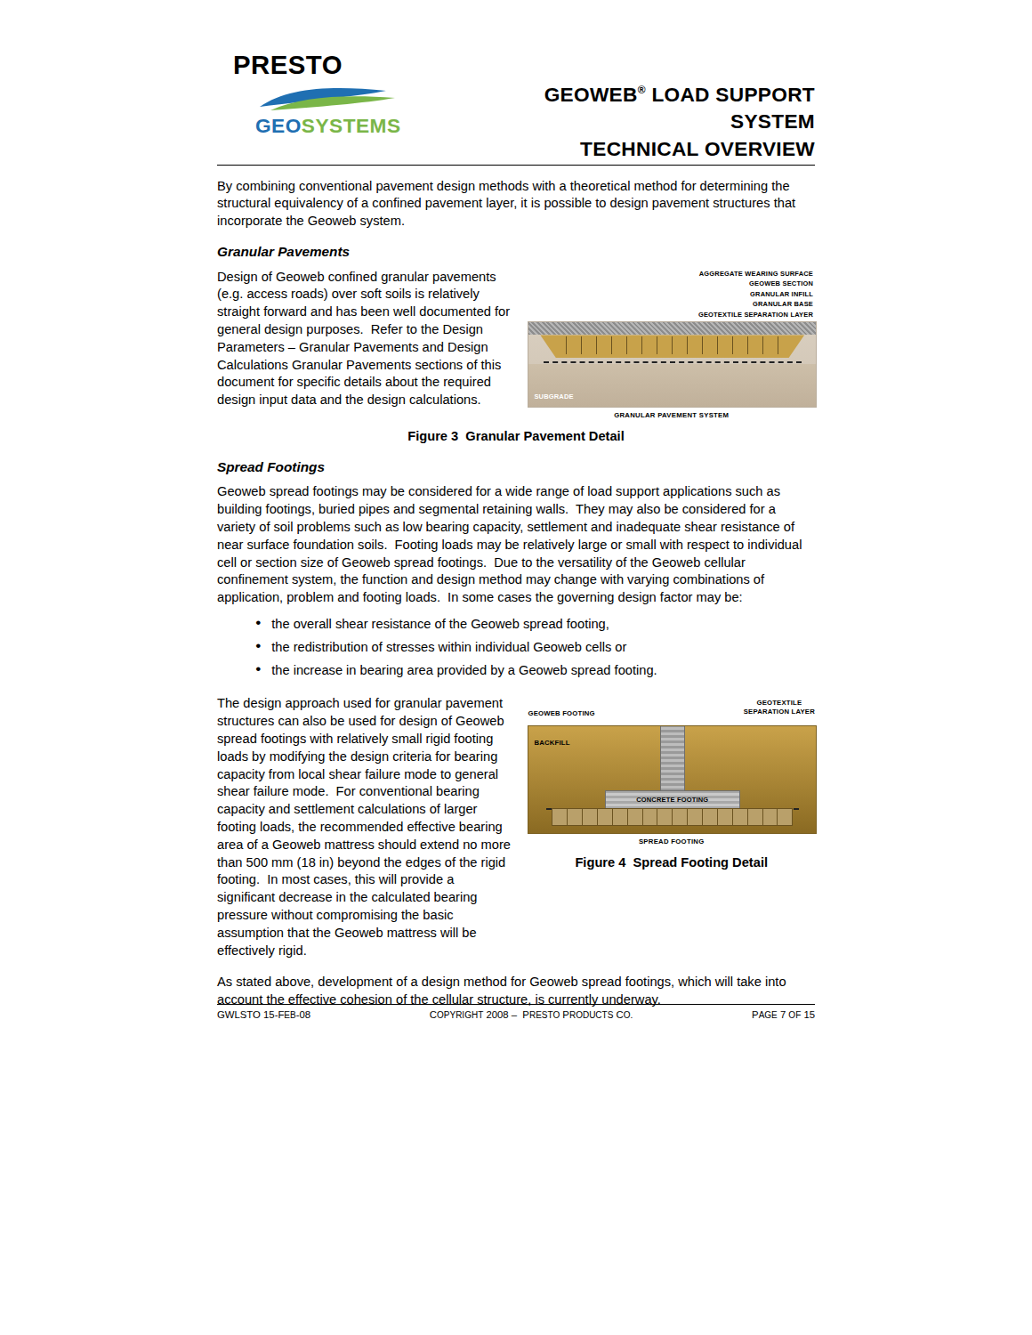PRESTO
GEO SYSTEMS
GEOWEB® LOAD SUPPORT SYSTEM
TECHNICAL OVERVIEW
By combining conventional pavement design methods with a theoretical method for determining the structural equivalency of a confined pavement layer, it is possible to design pavement structures that incorporate the Geoweb system.
Granular Pavements
Design of Geoweb confined granular pavements (e.g. access roads) over soft soils is relatively straight forward and has been well documented for general design purposes. Refer to the Design Parameters – Granular Pavements and Design Calculations Granular Pavements sections of this document for specific details about the required design input data and the design calculations.
AGGREGATE WEARING SURFACE
GEOWEB SECTION
GRANULAR INFILL
GRANULAR BASE
GEOTEXTILE SEPARATION LAYER
SUBGRADE
GRANULAR PAVEMENT SYSTEM
Figure 3 Granular Pavement Detail
Spread Footings
Geoweb spread footings may be considered for a wide range of load support applications such as building footings, buried pipes and segmental retaining walls. They may also be considered for a variety of soil problems such as low bearing capacity, settlement and inadequate shear resistance of near surface foundation soils. Footing loads may be relatively large or small with respect to individual cell or section size of Geoweb spread footings. Due to the versatility of the Geoweb cellular confinement system, the function and design method may change with varying combinations of application, problem and footing loads. In some cases the governing design factor may be:
the overall shear resistance of the Geoweb spread footing,
the redistribution of stresses within individual Geoweb cells or
the increase in bearing area provided by a Geoweb spread footing.
The design approach used for granular pavement structures can also be used for design of Geoweb spread footings with relatively small rigid footing loads by modifying the design criteria for bearing capacity from local shear failure mode to general shear failure mode. For conventional bearing capacity and settlement calculations of larger footing loads, the recommended effective bearing area of a Geoweb mattress should extend no more than 500 mm (18 in) beyond the edges of the rigid footing. In most cases, this will provide a significant decrease in the calculated bearing pressure without compromising the basic assumption that the Geoweb mattress will be effectively rigid.
GEOWEB FOOTING
GEOTEXTILE
SEPARATION LAYER
BACKFILL
CONCRETE FOOTING
SPREAD FOOTING
Figure 4 Spread Footing Detail
As stated above, development of a design method for Geoweb spread footings, which will take into account the effective cohesion of the cellular structure, is currently underway.
GWLSTO 15-FEB-08
COPYRIGHT 2008 – PRESTO PRODUCTS CO.
PAGE 7 OF 15